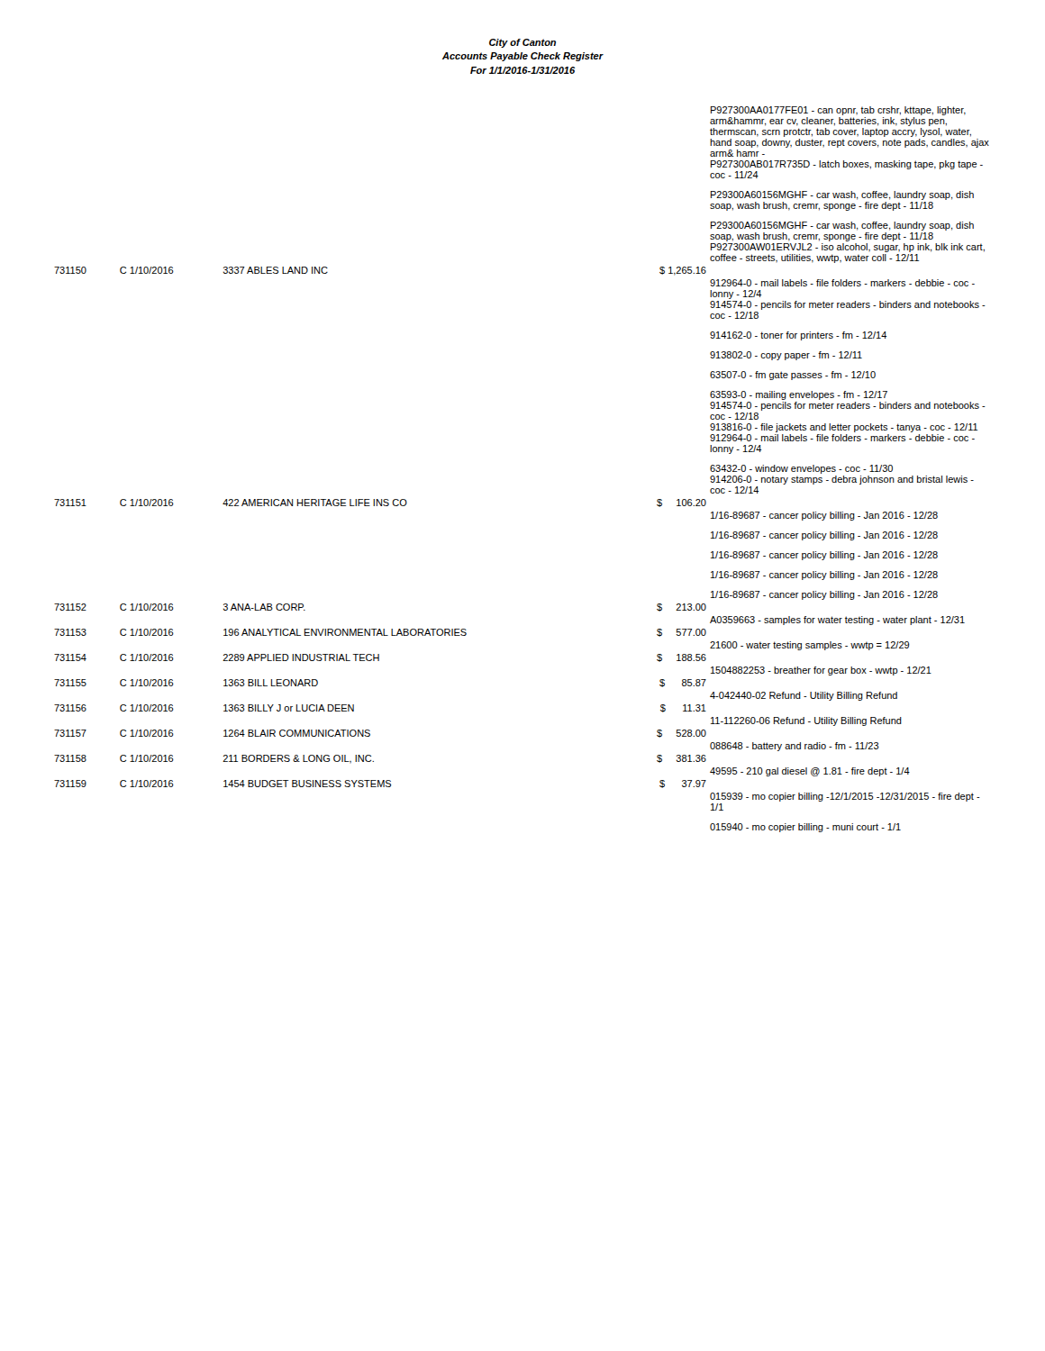City of Canton
Accounts Payable Check Register
For 1/1/2016-1/31/2016
| | | | | P927300AA0177FE01 - can opnr, tab crshr, kttape, lighter, arm&hammr, ear cv, cleaner, batteries, ink, stylus pen, thermscan, scrn protctr, tab cover, laptop accry, lysol, water, hand soap, downy, duster, rept covers, note pads, candles, ajax arm& hamr - P927300AB017R735D - latch boxes, masking tape, pkg tape - coc - 11/24 P29300A60156MGHF - car wash, coffee, laundry soap, dish soap, wash brush, cremr, sponge - fire dept - 11/18 P29300A60156MGHF - car wash, coffee, laundry soap, dish soap, wash brush, cremr, sponge - fire dept - 11/18 P927300AW01ERVJL2 - iso alcohol, sugar, hp ink, blk ink cart, coffee - streets, utilities, wwtp, water coll - 12/11 |
| 731150 | C 1/10/2016 | 3337 ABLES LAND INC | $ 1,265.16 | |
| | | | | 912964-0 - mail labels - file folders - markers - debbie - coc - lonny - 12/4 914574-0 - pencils for meter readers - binders and notebooks - coc - 12/18 914162-0 - toner for printers - fm - 12/14 913802-0 - copy paper - fm - 12/11 63507-0 - fm gate passes - fm - 12/10 63593-0 - mailing envelopes - fm - 12/17 914574-0 - pencils for meter readers - binders and notebooks - coc - 12/18 913816-0 - file jackets and letter pockets - tanya - coc - 12/11 912964-0 - mail labels - file folders - markers - debbie - coc - lonny - 12/4 63432-0 - window envelopes - coc - 11/30 914206-0 - notary stamps - debra johnson and bristal lewis - coc - 12/14 |
| 731151 | C 1/10/2016 | 422 AMERICAN HERITAGE LIFE INS CO | $ 106.20 | |
| | | | | 1/16-89687 - cancer policy billing - Jan 2016 - 12/28 1/16-89687 - cancer policy billing - Jan 2016 - 12/28 1/16-89687 - cancer policy billing - Jan 2016 - 12/28 1/16-89687 - cancer policy billing - Jan 2016 - 12/28 1/16-89687 - cancer policy billing - Jan 2016 - 12/28 |
| 731152 | C 1/10/2016 | 3 ANA-LAB CORP. | $ 213.00 | |
| | | | | A0359663 - samples for water testing - water plant - 12/31 |
| 731153 | C 1/10/2016 | 196 ANALYTICAL ENVIRONMENTAL LABORATORIES | $ 577.00 | |
| | | | | 21600 - water testing samples - wwtp = 12/29 |
| 731154 | C 1/10/2016 | 2289 APPLIED INDUSTRIAL TECH | $ 188.56 | |
| | | | | 1504882253 - breather for gear box - wwtp - 12/21 |
| 731155 | C 1/10/2016 | 1363 BILL LEONARD | $ 85.87 | |
| | | | | 4-042440-02 Refund - Utility Billing Refund |
| 731156 | C 1/10/2016 | 1363 BILLY J or LUCIA DEEN | $ 11.31 | |
| | | | | 11-112260-06 Refund - Utility Billing Refund |
| 731157 | C 1/10/2016 | 1264 BLAIR COMMUNICATIONS | $ 528.00 | |
| | | | | 088648 - battery and radio - fm - 11/23 |
| 731158 | C 1/10/2016 | 211 BORDERS & LONG OIL, INC. | $ 381.36 | |
| | | | | 49595 - 210 gal diesel @ 1.81 - fire dept - 1/4 |
| 731159 | C 1/10/2016 | 1454 BUDGET BUSINESS SYSTEMS | $ 37.97 | |
| | | | | 015939 - mo copier billing -12/1/2015 -12/31/2015 - fire dept - 1/1 015940 - mo copier billing - muni court - 1/1 |